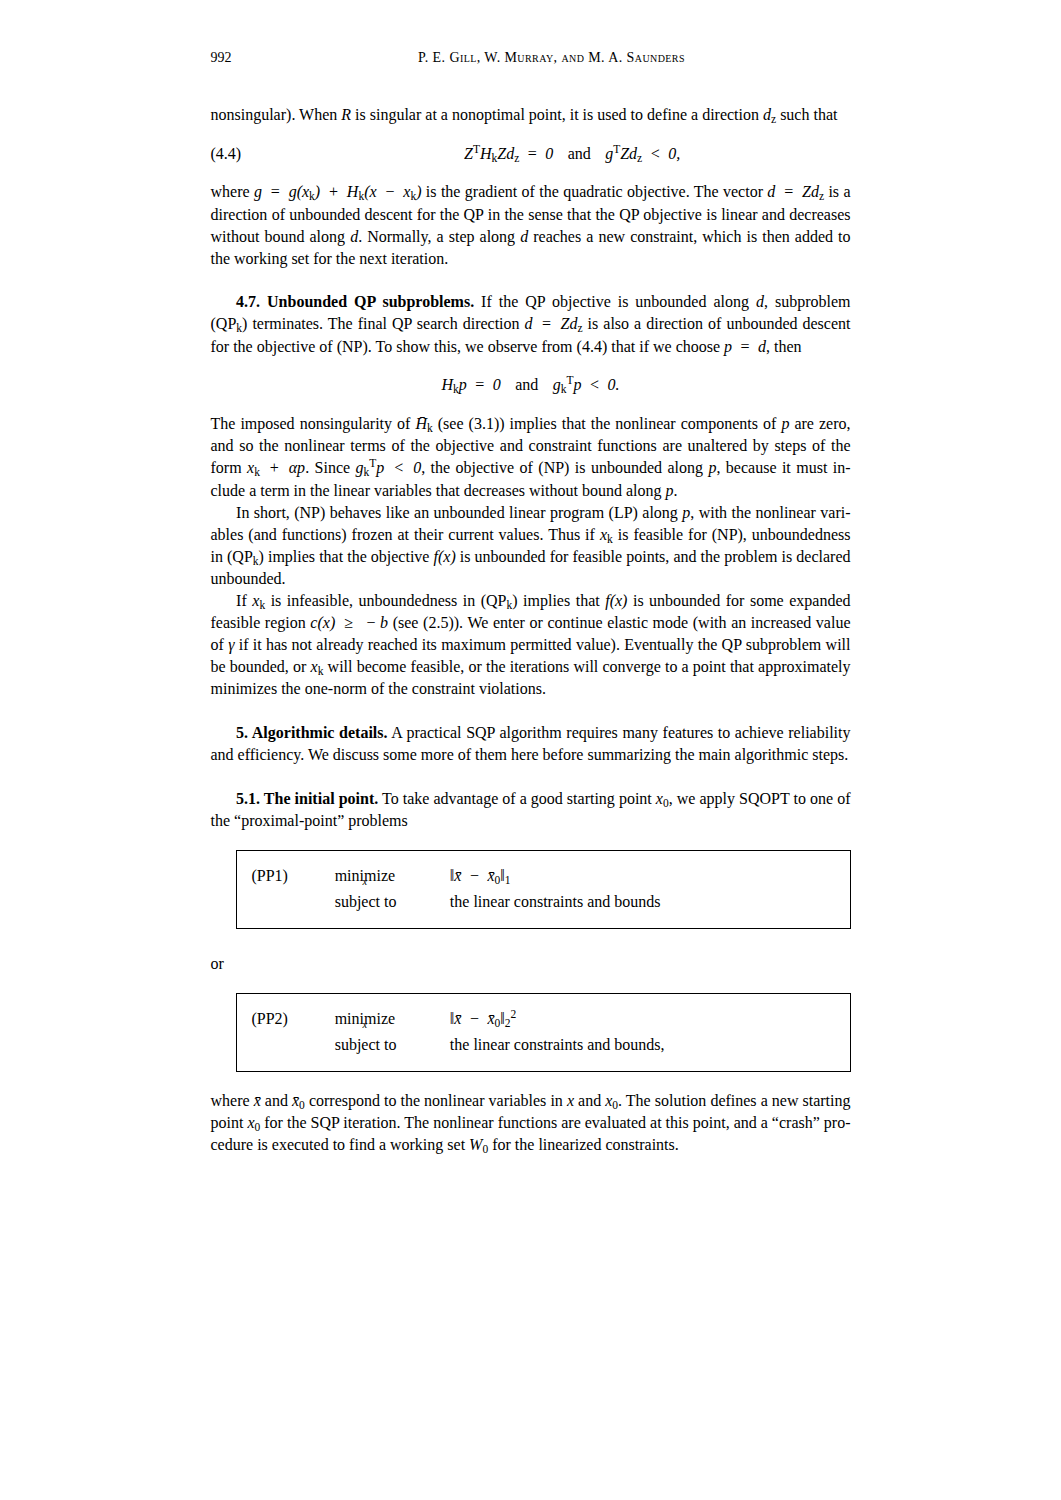992 P. E. Gill, W. Murray, and M. A. Saunders
nonsingular). When R is singular at a nonoptimal point, it is used to define a direction dz such that
(4.4) ZTHkZdz = 0 and gTZdz < 0,
where g = g(xk) + Hk(x − xk) is the gradient of the quadratic objective. The vector d = Zdz is a direction of unbounded descent for the QP in the sense that the QP objective is linear and decreases without bound along d. Normally, a step along d reaches a new constraint, which is then added to the working set for the next iteration.
4.7. Unbounded QP subproblems. If the QP objective is unbounded along d, subproblem (QPk) terminates. The final QP search direction d = Zdz is also a direction of unbounded descent for the objective of (NP). To show this, we observe from (4.4) that if we choose p = d, then
Hkp = 0 and gkTp < 0.
The imposed nonsingularity of H̄k (see (3.1)) implies that the nonlinear components of p are zero, and so the nonlinear terms of the objective and constraint functions are unaltered by steps of the form xk + αp. Since gkTp < 0, the objective of (NP) is unbounded along p, because it must include a term in the linear variables that decreases without bound along p.
In short, (NP) behaves like an unbounded linear program (LP) along p, with the nonlinear variables (and functions) frozen at their current values. Thus if xk is feasible for (NP), unboundedness in (QPk) implies that the objective f(x) is unbounded for feasible points, and the problem is declared unbounded.
If xk is infeasible, unboundedness in (QPk) implies that f(x) is unbounded for some expanded feasible region c(x) ≥ −b (see (2.5)). We enter or continue elastic mode (with an increased value of γ if it has not already reached its maximum permitted value). Eventually the QP subproblem will be bounded, or xk will become feasible, or the iterations will converge to a point that approximately minimizes the one-norm of the constraint violations.
5. Algorithmic details. A practical SQP algorithm requires many features to achieve reliability and efficiency. We discuss some more of them here before summarizing the main algorithmic steps.
5.1. The initial point. To take advantage of a good starting point x0, we apply SQOPT to one of the “proximal-point” problems
| (PP1) | minimize x | ‖x̄ − x̄ 0 ‖ 1 |
| | subject to | the linear constraints and bounds |
or
| (PP2) | minimize x | ‖x̄ − x̄ 0 ‖ 2 2 |
| | subject to | the linear constraints and bounds, |
where x̄ and x̄0 correspond to the nonlinear variables in x and x0. The solution defines a new starting point x0 for the SQP iteration. The nonlinear functions are evaluated at this point, and a “crash” procedure is executed to find a working set W0 for the linearized constraints.